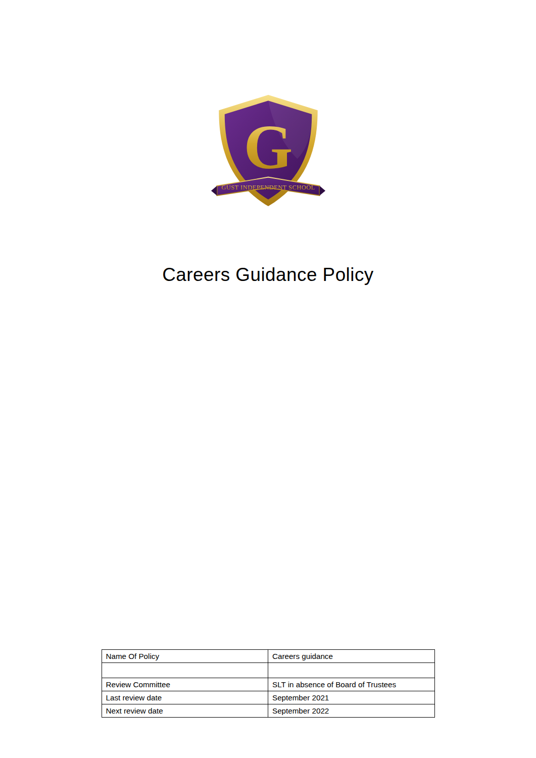G GUST INDEPENDENT SCHOOL
Careers Guidance Policy
| Name Of Policy | Careers guidance |
| Review Committee | SLT in absence of Board of Trustees |
| Last review date | September 2021 |
| Next review date | September 2022 |